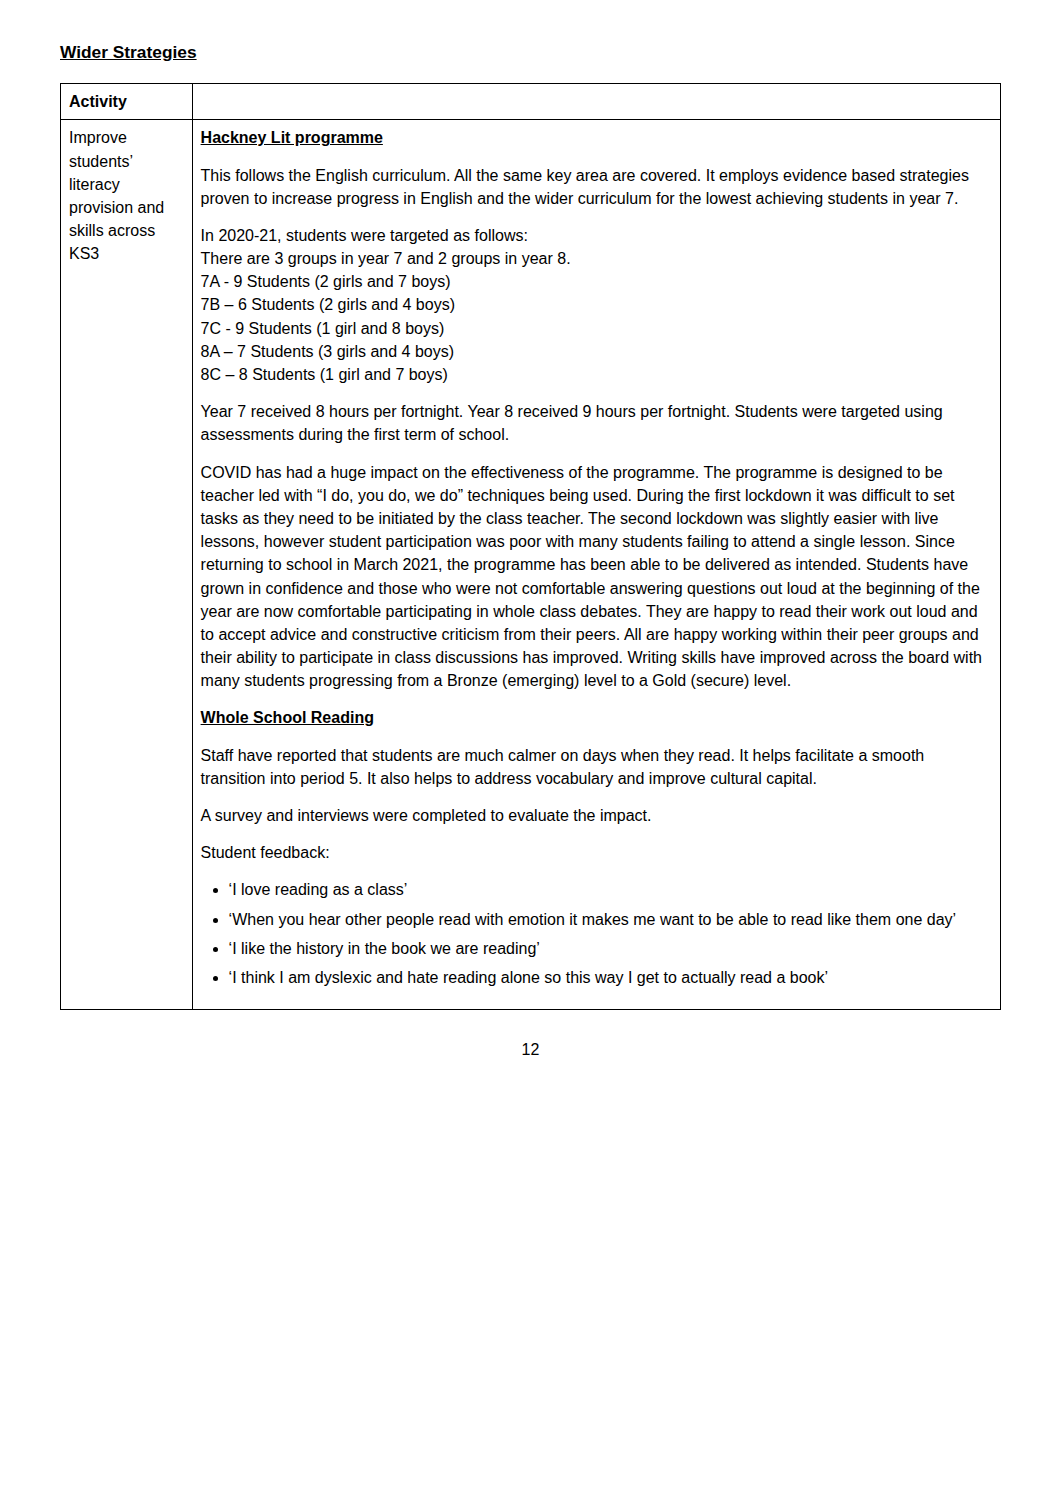Wider Strategies
| Activity | |
| --- | --- |
| Improve students’ literacy provision and skills across KS3 | Hackney Lit programme This follows the English curriculum. All the same key area are covered. It employs evidence based strategies proven to increase progress in English and the wider curriculum for the lowest achieving students in year 7. In 2020-21, students were targeted as follows: There are 3 groups in year 7 and 2 groups in year 8. 7A - 9 Students (2 girls and 7 boys) 7B – 6 Students (2 girls and 4 boys) 7C - 9 Students (1 girl and 8 boys) 8A – 7 Students (3 girls and 4 boys) 8C – 8 Students (1 girl and 7 boys) Year 7 received 8 hours per fortnight. Year 8 received 9 hours per fortnight. Students were targeted using assessments during the first term of school. COVID has had a huge impact on the effectiveness of the programme. The programme is designed to be teacher led with “I do, you do, we do” techniques being used. During the first lockdown it was difficult to set tasks as they need to be initiated by the class teacher. The second lockdown was slightly easier with live lessons, however student participation was poor with many students failing to attend a single lesson. Since returning to school in March 2021, the programme has been able to be delivered as intended. Students have grown in confidence and those who were not comfortable answering questions out loud at the beginning of the year are now comfortable participating in whole class debates. They are happy to read their work out loud and to accept advice and constructive criticism from their peers. All are happy working within their peer groups and their ability to participate in class discussions has improved. Writing skills have improved across the board with many students progressing from a Bronze (emerging) level to a Gold (secure) level. Whole School Reading Staff have reported that students are much calmer on days when they read. It helps facilitate a smooth transition into period 5. It also helps to address vocabulary and improve cultural capital. A survey and interviews were completed to evaluate the impact. Student feedback: ‘I love reading as a class’ ‘When you hear other people read with emotion it makes me want to be able to read like them one day’ ‘I like the history in the book we are reading’ ‘I think I am dyslexic and hate reading alone so this way I get to actually read a book’ |
12